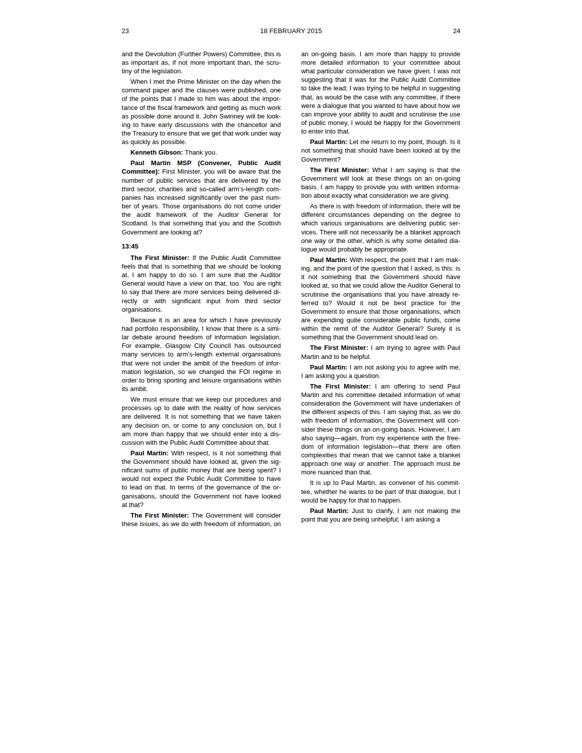23
18 FEBRUARY 2015
24
and the Devolution (Further Powers) Committee, this is as important as, if not more important than, the scrutiny of the legislation.
When I met the Prime Minister on the day when the command paper and the clauses were published, one of the points that I made to him was about the importance of the fiscal framework and getting as much work as possible done around it. John Swinney will be looking to have early discussions with the chancellor and the Treasury to ensure that we get that work under way as quickly as possible.
Kenneth Gibson: Thank you.
Paul Martin MSP (Convener, Public Audit Committee): First Minister, you will be aware that the number of public services that are delivered by the third sector, charities and so-called arm’s-length companies has increased significantly over the past number of years. Those organisations do not come under the audit framework of the Auditor General for Scotland. Is that something that you and the Scottish Government are looking at?
13:45
The First Minister: If the Public Audit Committee feels that that is something that we should be looking at, I am happy to do so. I am sure that the Auditor General would have a view on that, too. You are right to say that there are more services being delivered directly or with significant input from third sector organisations.
Because it is an area for which I have previously had portfolio responsibility, I know that there is a similar debate around freedom of information legislation. For example, Glasgow City Council has outsourced many services to arm’s-length external organisations that were not under the ambit of the freedom of information legislation, so we changed the FOI regime in order to bring sporting and leisure organisations within its ambit.
We must ensure that we keep our procedures and processes up to date with the reality of how services are delivered. It is not something that we have taken any decision on, or come to any conclusion on, but I am more than happy that we should enter into a discussion with the Public Audit Committee about that.
Paul Martin: With respect, is it not something that the Government should have looked at, given the significant sums of public money that are being spent? I would not expect the Public Audit Committee to have to lead on that. In terms of the governance of the organisations, should the Government not have looked at that?
The First Minister: The Government will consider these issues, as we do with freedom of information, on an on-going basis. I am more than happy to provide more detailed information to your committee about what particular consideration we have given. I was not suggesting that it was for the Public Audit Committee to take the lead; I was trying to be helpful in suggesting that, as would be the case with any committee, if there were a dialogue that you wanted to have about how we can improve your ability to audit and scrutinise the use of public money, I would be happy for the Government to enter into that.
Paul Martin: Let me return to my point, though. Is it not something that should have been looked at by the Government?
The First Minister: What I am saying is that the Government will look at these things on an on-going basis. I am happy to provide you with written information about exactly what consideration we are giving.
As there is with freedom of information, there will be different circumstances depending on the degree to which various organisations are delivering public services. There will not necessarily be a blanket approach one way or the other, which is why some detailed dialogue would probably be appropriate.
Paul Martin: With respect, the point that I am making, and the point of the question that I asked, is this: is it not something that the Government should have looked at, so that we could allow the Auditor General to scrutinise the organisations that you have already referred to? Would it not be best practice for the Government to ensure that those organisations, which are expending quite considerable public funds, come within the remit of the Auditor General? Surely it is something that the Government should lead on.
The First Minister: I am trying to agree with Paul Martin and to be helpful.
Paul Martin: I am not asking you to agree with me; I am asking you a question.
The First Minister: I am offering to send Paul Martin and his committee detailed information of what consideration the Government will have undertaken of the different aspects of this. I am saying that, as we do with freedom of information, the Government will consider these things on an on-going basis. However, I am also saying—again, from my experience with the freedom of information legislation—that there are often complexities that mean that we cannot take a blanket approach one way or another. The approach must be more nuanced than that.
It is up to Paul Martin, as convener of his committee, whether he wants to be part of that dialogue, but I would be happy for that to happen.
Paul Martin: Just to clarify, I am not making the point that you are being unhelpful; I am asking a